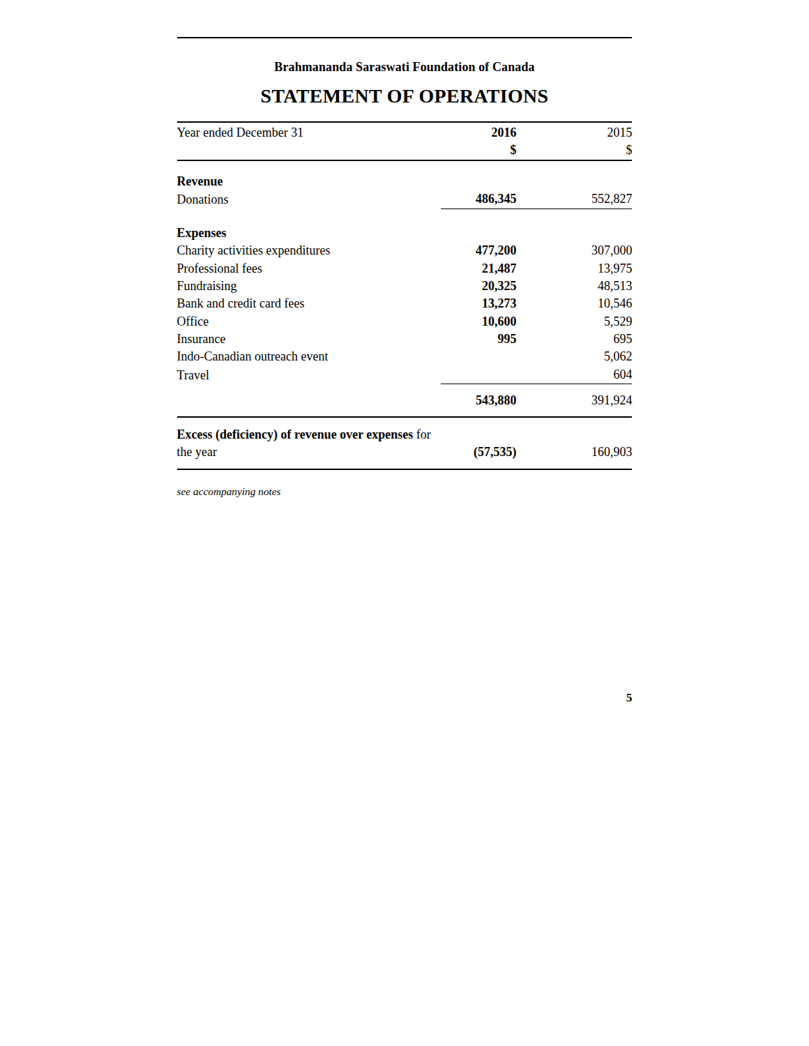Brahmananda Saraswati Foundation of Canada
STATEMENT OF OPERATIONS
| Year ended December 31 | 2016 | 2015 |
| | $ | $ |
| Revenue | | |
| Donations | 486,345 | 552,827 |
| Expenses | | |
| Charity activities expenditures | 477,200 | 307,000 |
| Professional fees | 21,487 | 13,975 |
| Fundraising | 20,325 | 48,513 |
| Bank and credit card fees | 13,273 | 10,546 |
| Office | 10,600 | 5,529 |
| Insurance | 995 | 695 |
| Indo-Canadian outreach event | | 5,062 |
| Travel | | 604 |
| | 543,880 | 391,924 |
| Excess (deficiency) of revenue over expenses for the year | (57,535) | 160,903 |
see accompanying notes
5